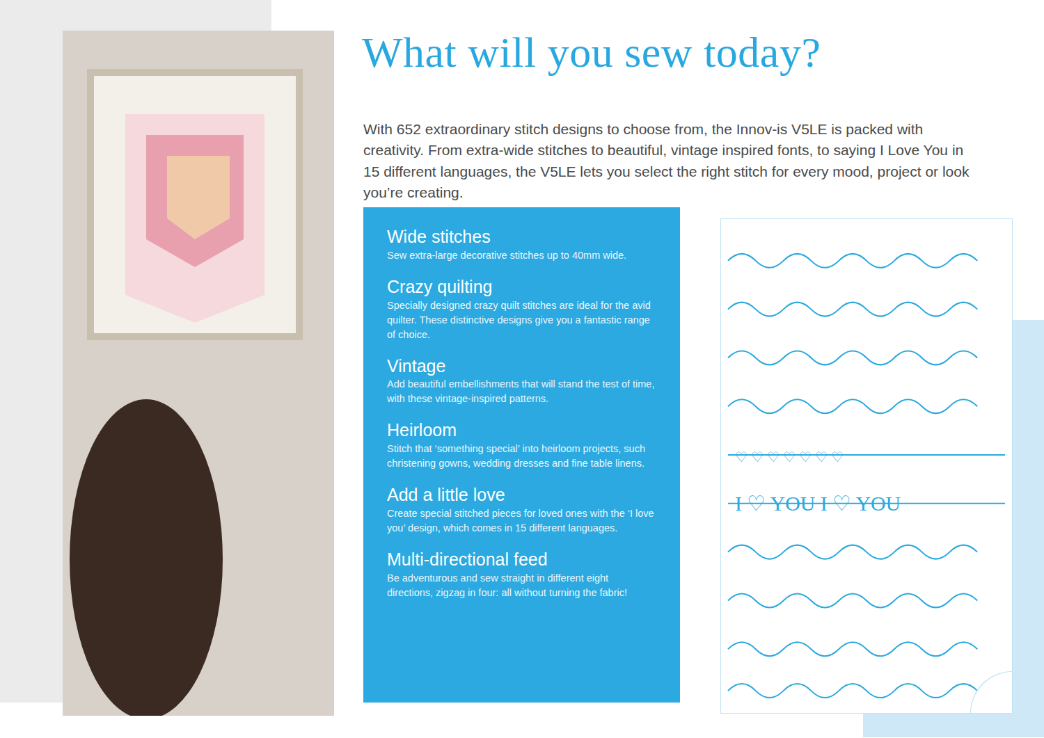What will you sew today?
With 652 extraordinary stitch designs to choose from, the Innov-is V5LE is packed with creativity. From extra-wide stitches to beautiful, vintage inspired fonts, to saying I Love You in 15 different languages, the V5LE lets you select the right stitch for every mood, project or look you’re creating.
Wide stitches
Sew extra-large decorative stitches up to 40mm wide.
Crazy quilting
Specially designed crazy quilt stitches are ideal for the avid quilter. These distinctive designs give you a fantastic range of choice.
Vintage
Add beautiful embellishments that will stand the test of time, with these vintage-inspired patterns.
Heirloom
Stitch that ‘something special’ into heirloom projects, such christening gowns, wedding dresses and fine table linens.
Add a little love
Create special stitched pieces for loved ones with the ‘I love you’ design, which comes in 15 different languages.
Multi-directional feed
Be adventurous and sew straight in different eight directions, zigzag in four: all without turning the fabric!